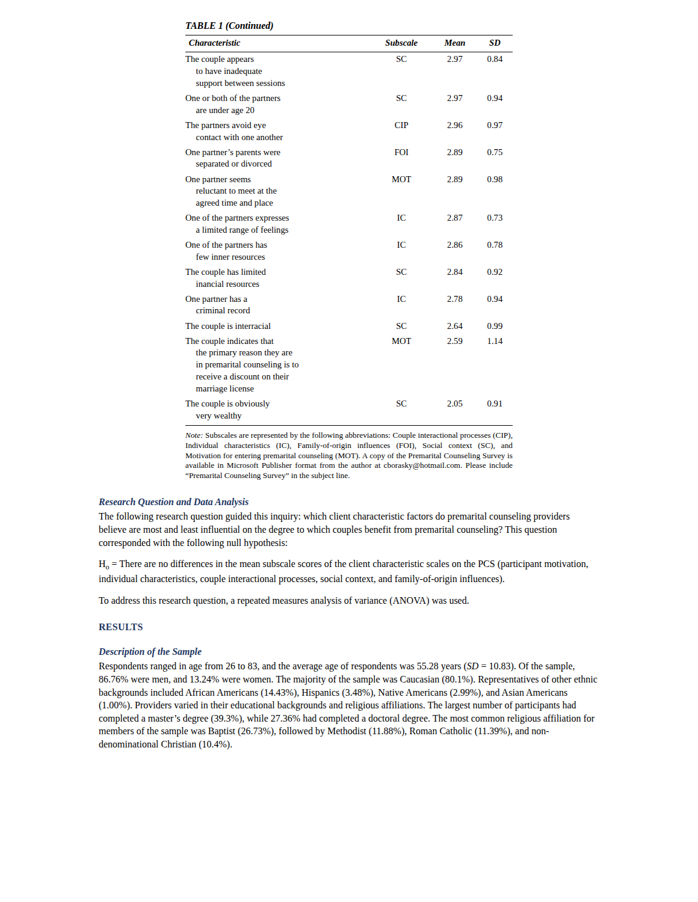TABLE 1 (Continued)
| Characteristic | Subscale | Mean | SD |
| --- | --- | --- | --- |
| The couple appears to have inadequate support between sessions | SC | 2.97 | 0.84 |
| One or both of the partners are under age 20 | SC | 2.97 | 0.94 |
| The partners avoid eye contact with one another | CIP | 2.96 | 0.97 |
| One partner’s parents were separated or divorced | FOI | 2.89 | 0.75 |
| One partner seems reluctant to meet at the agreed time and place | MOT | 2.89 | 0.98 |
| One of the partners expresses a limited range of feelings | IC | 2.87 | 0.73 |
| One of the partners has few inner resources | IC | 2.86 | 0.78 |
| The couple has limited inancial resources | SC | 2.84 | 0.92 |
| One partner has a criminal record | IC | 2.78 | 0.94 |
| The couple is interracial | SC | 2.64 | 0.99 |
| The couple indicates that the primary reason they are in premarital counseling is to receive a discount on their marriage license | MOT | 2.59 | 1.14 |
| The couple is obviously very wealthy | SC | 2.05 | 0.91 |
Note: Subscales are represented by the following abbreviations: Couple interactional processes (CIP), Individual characteristics (IC), Family-of-origin influences (FOI), Social context (SC), and Motivation for entering premarital counseling (MOT). A copy of the Premarital Counseling Survey is available in Microsoft Publisher format from the author at cborasky@hotmail.com. Please include “Premarital Counseling Survey” in the subject line.
Research Question and Data Analysis
The following research question guided this inquiry: which client characteristic factors do premarital counseling providers believe are most and least influential on the degree to which couples benefit from premarital counseling? This question corresponded with the following null hypothesis:
Ho = There are no differences in the mean subscale scores of the client characteristic scales on the PCS (participant motivation, individual characteristics, couple interactional processes, social context, and family-of-origin influences).
To address this research question, a repeated measures analysis of variance (ANOVA) was used.
Results
Description of the Sample
Respondents ranged in age from 26 to 83, and the average age of respondents was 55.28 years (SD = 10.83). Of the sample, 86.76% were men, and 13.24% were women. The majority of the sample was Caucasian (80.1%). Representatives of other ethnic backgrounds included African Americans (14.43%), Hispanics (3.48%), Native Americans (2.99%), and Asian Americans (1.00%). Providers varied in their educational backgrounds and religious affiliations. The largest number of participants had completed a master’s degree (39.3%), while 27.36% had completed a doctoral degree. The most common religious affiliation for members of the sample was Baptist (26.73%), followed by Methodist (11.88%), Roman Catholic (11.39%), and non-denominational Christian (10.4%).